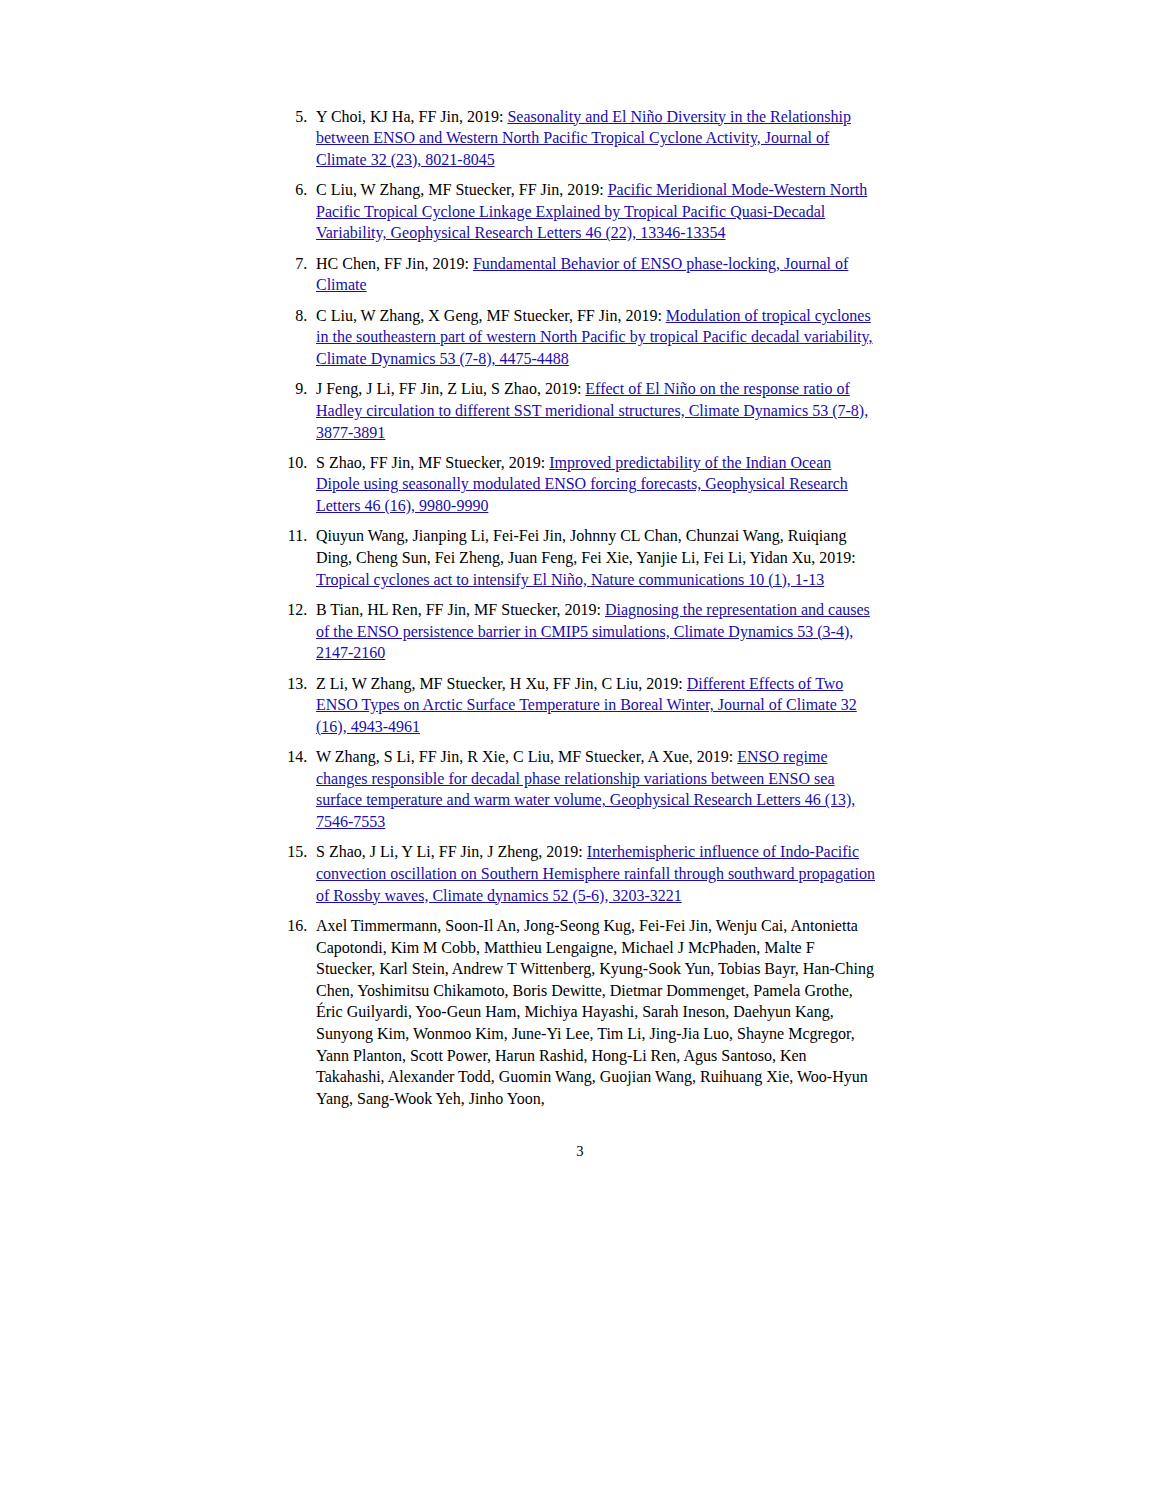Y Choi, KJ Ha, FF Jin, 2019: Seasonality and El Niño Diversity in the Relationship between ENSO and Western North Pacific Tropical Cyclone Activity, Journal of Climate 32 (23), 8021-8045
C Liu, W Zhang, MF Stuecker, FF Jin, 2019: Pacific Meridional Mode-Western North Pacific Tropical Cyclone Linkage Explained by Tropical Pacific Quasi-Decadal Variability, Geophysical Research Letters 46 (22), 13346-13354
HC Chen, FF Jin, 2019: Fundamental Behavior of ENSO phase-locking, Journal of Climate
C Liu, W Zhang, X Geng, MF Stuecker, FF Jin, 2019: Modulation of tropical cyclones in the southeastern part of western North Pacific by tropical Pacific decadal variability, Climate Dynamics 53 (7-8), 4475-4488
J Feng, J Li, FF Jin, Z Liu, S Zhao, 2019: Effect of El Niño on the response ratio of Hadley circulation to different SST meridional structures, Climate Dynamics 53 (7-8), 3877-3891
S Zhao, FF Jin, MF Stuecker, 2019: Improved predictability of the Indian Ocean Dipole using seasonally modulated ENSO forcing forecasts, Geophysical Research Letters 46 (16), 9980-9990
Qiuyun Wang, Jianping Li, Fei-Fei Jin, Johnny CL Chan, Chunzai Wang, Ruiqiang Ding, Cheng Sun, Fei Zheng, Juan Feng, Fei Xie, Yanjie Li, Fei Li, Yidan Xu, 2019: Tropical cyclones act to intensify El Niño, Nature communications 10 (1), 1-13
B Tian, HL Ren, FF Jin, MF Stuecker, 2019: Diagnosing the representation and causes of the ENSO persistence barrier in CMIP5 simulations, Climate Dynamics 53 (3-4), 2147-2160
Z Li, W Zhang, MF Stuecker, H Xu, FF Jin, C Liu, 2019: Different Effects of Two ENSO Types on Arctic Surface Temperature in Boreal Winter, Journal of Climate 32 (16), 4943-4961
W Zhang, S Li, FF Jin, R Xie, C Liu, MF Stuecker, A Xue, 2019: ENSO regime changes responsible for decadal phase relationship variations between ENSO sea surface temperature and warm water volume, Geophysical Research Letters 46 (13), 7546-7553
S Zhao, J Li, Y Li, FF Jin, J Zheng, 2019: Interhemispheric influence of Indo-Pacific convection oscillation on Southern Hemisphere rainfall through southward propagation of Rossby waves, Climate dynamics 52 (5-6), 3203-3221
Axel Timmermann, Soon-Il An, Jong-Seong Kug, Fei-Fei Jin, Wenju Cai, Antonietta Capotondi, Kim M Cobb, Matthieu Lengaigne, Michael J McPhaden, Malte F Stuecker, Karl Stein, Andrew T Wittenberg, Kyung-Sook Yun, Tobias Bayr, Han-Ching Chen, Yoshimitsu Chikamoto, Boris Dewitte, Dietmar Dommenget, Pamela Grothe, Éric Guilyardi, Yoo-Geun Ham, Michiya Hayashi, Sarah Ineson, Daehyun Kang, Sunyong Kim, Wonmoo Kim, June-Yi Lee, Tim Li, Jing-Jia Luo, Shayne Mcgregor, Yann Planton, Scott Power, Harun Rashid, Hong-Li Ren, Agus Santoso, Ken Takahashi, Alexander Todd, Guomin Wang, Guojian Wang, Ruihuang Xie, Woo-Hyun Yang, Sang-Wook Yeh, Jinho Yoon,
3